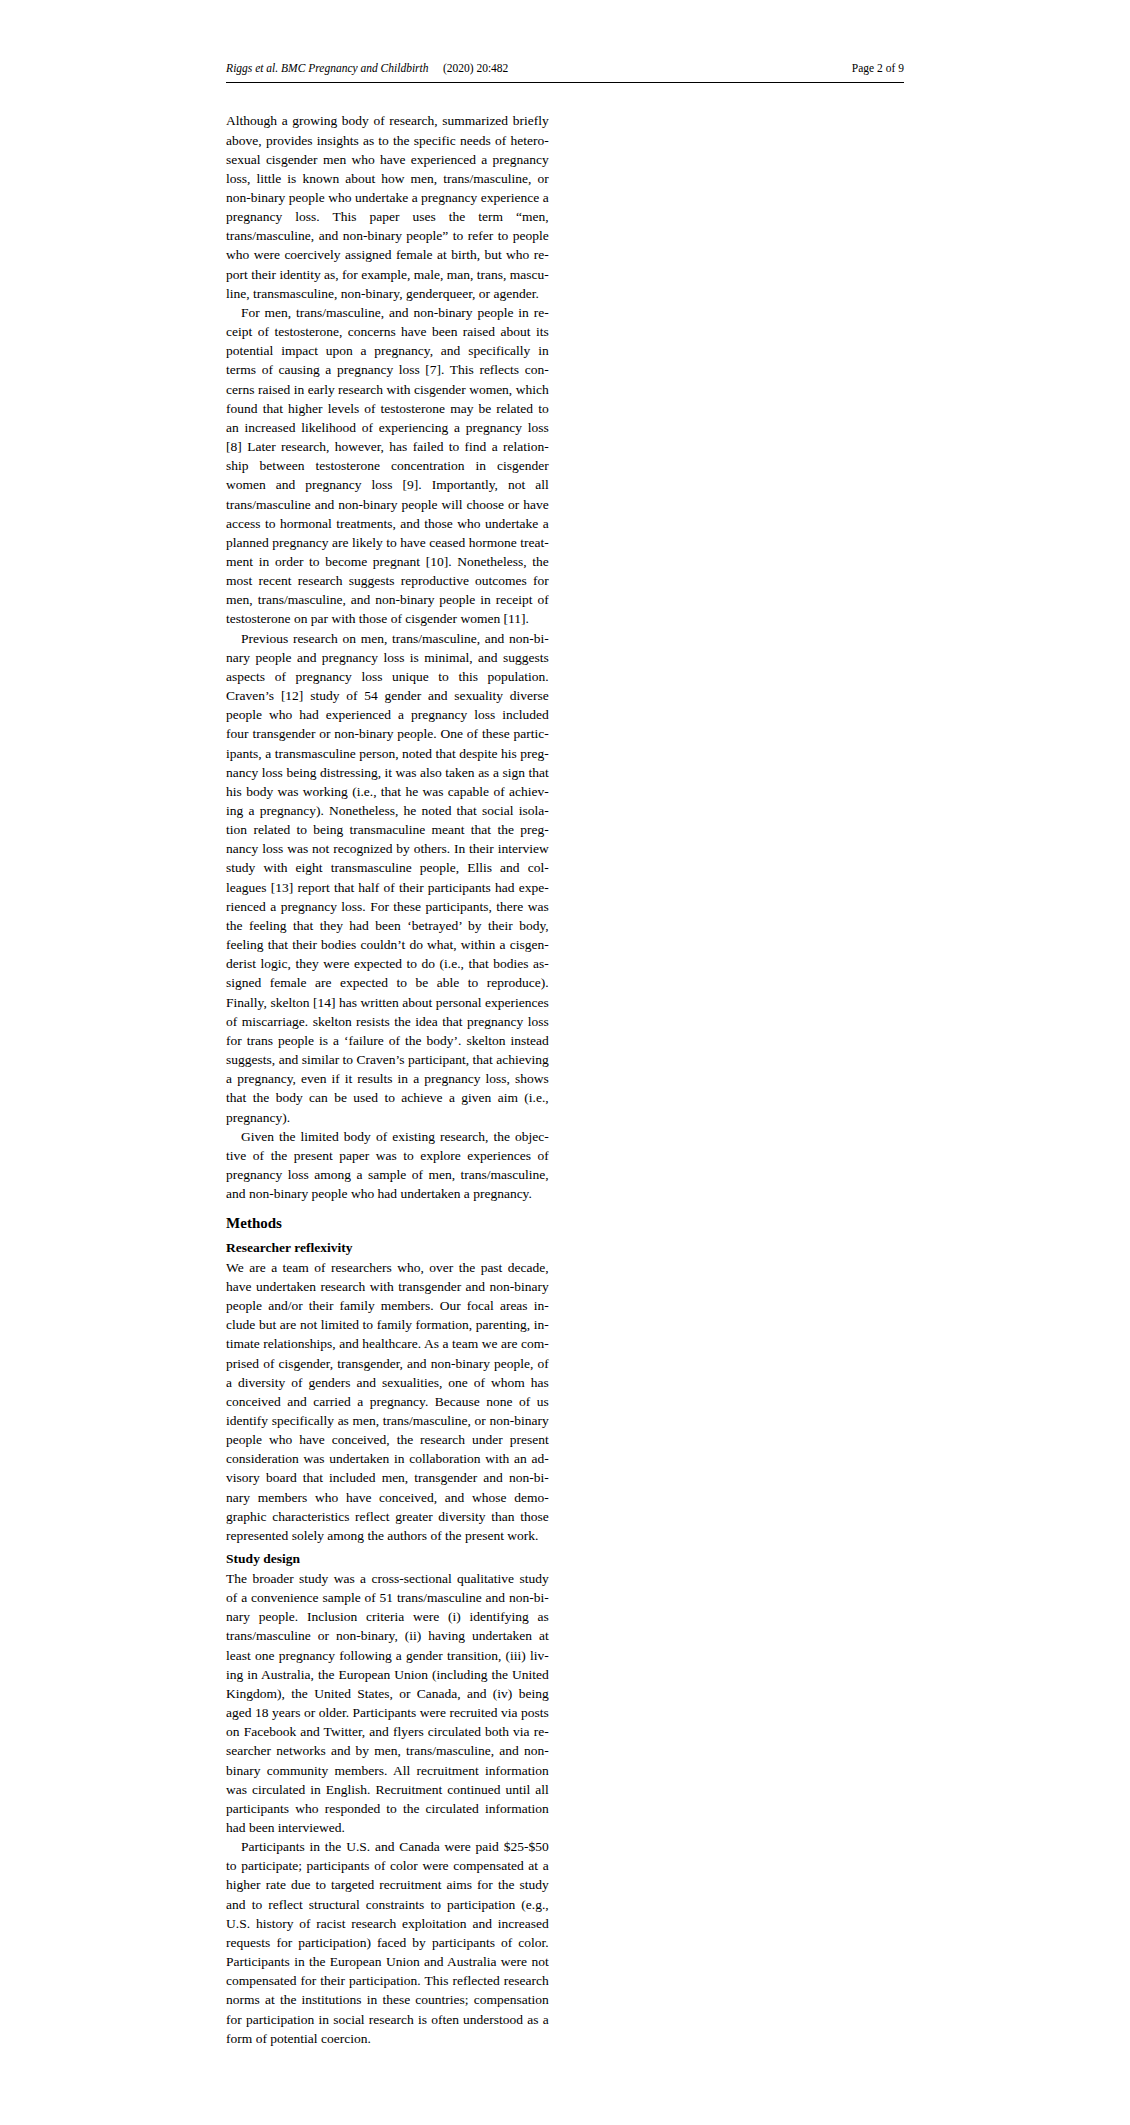Riggs et al. BMC Pregnancy and Childbirth (2020) 20:482
Page 2 of 9
Although a growing body of research, summarized briefly above, provides insights as to the specific needs of heterosexual cisgender men who have experienced a pregnancy loss, little is known about how men, trans/masculine, or non-binary people who undertake a pregnancy experience a pregnancy loss. This paper uses the term “men, trans/masculine, and non-binary people” to refer to people who were coercively assigned female at birth, but who report their identity as, for example, male, man, trans, masculine, transmasculine, non-binary, genderqueer, or agender.
For men, trans/masculine, and non-binary people in receipt of testosterone, concerns have been raised about its potential impact upon a pregnancy, and specifically in terms of causing a pregnancy loss [7]. This reflects concerns raised in early research with cisgender women, which found that higher levels of testosterone may be related to an increased likelihood of experiencing a pregnancy loss [8] Later research, however, has failed to find a relationship between testosterone concentration in cisgender women and pregnancy loss [9]. Importantly, not all trans/masculine and non-binary people will choose or have access to hormonal treatments, and those who undertake a planned pregnancy are likely to have ceased hormone treatment in order to become pregnant [10]. Nonetheless, the most recent research suggests reproductive outcomes for men, trans/masculine, and non-binary people in receipt of testosterone on par with those of cisgender women [11].
Previous research on men, trans/masculine, and non-binary people and pregnancy loss is minimal, and suggests aspects of pregnancy loss unique to this population. Craven’s [12] study of 54 gender and sexuality diverse people who had experienced a pregnancy loss included four transgender or non-binary people. One of these participants, a transmasculine person, noted that despite his pregnancy loss being distressing, it was also taken as a sign that his body was working (i.e., that he was capable of achieving a pregnancy). Nonetheless, he noted that social isolation related to being transmaculine meant that the pregnancy loss was not recognized by others. In their interview study with eight transmasculine people, Ellis and colleagues [13] report that half of their participants had experienced a pregnancy loss. For these participants, there was the feeling that they had been ‘betrayed’ by their body, feeling that their bodies couldn’t do what, within a cisgenderist logic, they were expected to do (i.e., that bodies assigned female are expected to be able to reproduce). Finally, skelton [14] has written about personal experiences of miscarriage. skelton resists the idea that pregnancy loss for trans people is a ‘failure of the body’. skelton instead suggests, and similar to Craven’s participant, that achieving a pregnancy, even if it results in a pregnancy loss, shows that the body can be used to achieve a given aim (i.e., pregnancy).
Given the limited body of existing research, the objective of the present paper was to explore experiences of pregnancy loss among a sample of men, trans/masculine, and non-binary people who had undertaken a pregnancy.
Methods
Researcher reflexivity
We are a team of researchers who, over the past decade, have undertaken research with transgender and non-binary people and/or their family members. Our focal areas include but are not limited to family formation, parenting, intimate relationships, and healthcare. As a team we are comprised of cisgender, transgender, and non-binary people, of a diversity of genders and sexualities, one of whom has conceived and carried a pregnancy. Because none of us identify specifically as men, trans/masculine, or non-binary people who have conceived, the research under present consideration was undertaken in collaboration with an advisory board that included men, transgender and non-binary members who have conceived, and whose demographic characteristics reflect greater diversity than those represented solely among the authors of the present work.
Study design
The broader study was a cross-sectional qualitative study of a convenience sample of 51 trans/masculine and non-binary people. Inclusion criteria were (i) identifying as trans/masculine or non-binary, (ii) having undertaken at least one pregnancy following a gender transition, (iii) living in Australia, the European Union (including the United Kingdom), the United States, or Canada, and (iv) being aged 18 years or older. Participants were recruited via posts on Facebook and Twitter, and flyers circulated both via researcher networks and by men, trans/masculine, and non-binary community members. All recruitment information was circulated in English. Recruitment continued until all participants who responded to the circulated information had been interviewed.
Participants in the U.S. and Canada were paid $25-$50 to participate; participants of color were compensated at a higher rate due to targeted recruitment aims for the study and to reflect structural constraints to participation (e.g., U.S. history of racist research exploitation and increased requests for participation) faced by participants of color. Participants in the European Union and Australia were not compensated for their participation. This reflected research norms at the institutions in these countries; compensation for participation in social research is often understood as a form of potential coercion.